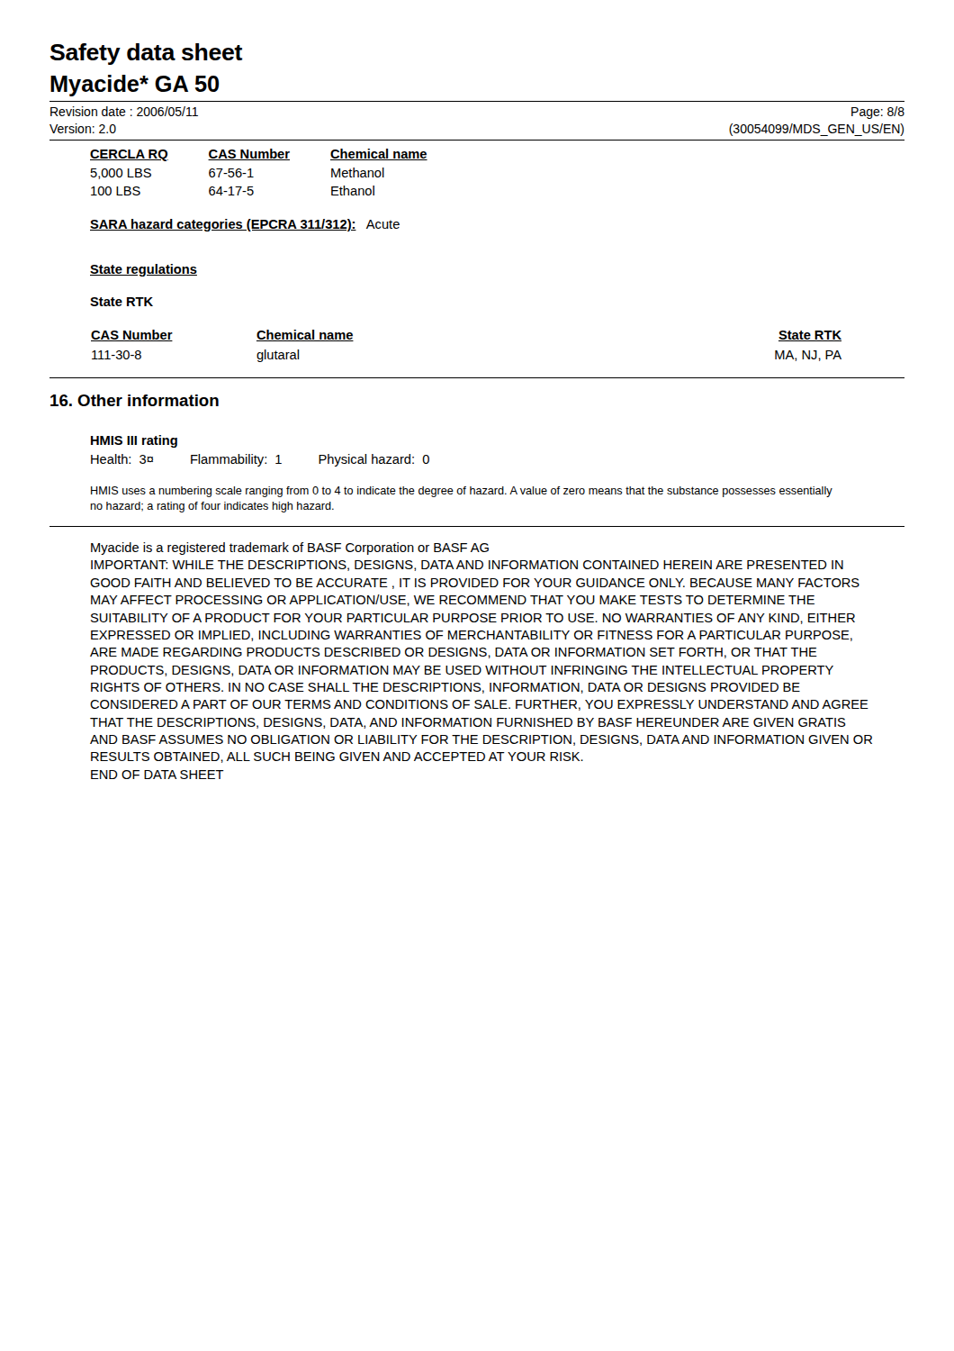Safety data sheet
Myacide* GA 50
Revision date : 2006/05/11
Version: 2.0
Page: 8/8
(30054099/MDS_GEN_US/EN)
| CERCLA RQ | CAS Number | Chemical name |
| --- | --- | --- |
| 5,000 LBS | 67-56-1 | Methanol |
| 100 LBS | 64-17-5 | Ethanol |
SARA hazard categories (EPCRA 311/312): Acute
State regulations
State RTK
| CAS Number | Chemical name | State RTK |
| --- | --- | --- |
| 111-30-8 | glutaral | MA, NJ, PA |
16. Other information
HMIS III rating
Health: 3¤ Flammability: 1 Physical hazard: 0
HMIS uses a numbering scale ranging from 0 to 4 to indicate the degree of hazard. A value of zero means that the substance possesses essentially no hazard; a rating of four indicates high hazard.
Myacide is a registered trademark of BASF Corporation or BASF AG
IMPORTANT: WHILE THE DESCRIPTIONS, DESIGNS, DATA AND INFORMATION CONTAINED HEREIN ARE PRESENTED IN GOOD FAITH AND BELIEVED TO BE ACCURATE , IT IS PROVIDED FOR YOUR GUIDANCE ONLY. BECAUSE MANY FACTORS MAY AFFECT PROCESSING OR APPLICATION/USE, WE RECOMMEND THAT YOU MAKE TESTS TO DETERMINE THE SUITABILITY OF A PRODUCT FOR YOUR PARTICULAR PURPOSE PRIOR TO USE. NO WARRANTIES OF ANY KIND, EITHER EXPRESSED OR IMPLIED, INCLUDING WARRANTIES OF MERCHANTABILITY OR FITNESS FOR A PARTICULAR PURPOSE, ARE MADE REGARDING PRODUCTS DESCRIBED OR DESIGNS, DATA OR INFORMATION SET FORTH, OR THAT THE PRODUCTS, DESIGNS, DATA OR INFORMATION MAY BE USED WITHOUT INFRINGING THE INTELLECTUAL PROPERTY RIGHTS OF OTHERS. IN NO CASE SHALL THE DESCRIPTIONS, INFORMATION, DATA OR DESIGNS PROVIDED BE CONSIDERED A PART OF OUR TERMS AND CONDITIONS OF SALE. FURTHER, YOU EXPRESSLY UNDERSTAND AND AGREE THAT THE DESCRIPTIONS, DESIGNS, DATA, AND INFORMATION FURNISHED BY BASF HEREUNDER ARE GIVEN GRATIS AND BASF ASSUMES NO OBLIGATION OR LIABILITY FOR THE DESCRIPTION, DESIGNS, DATA AND INFORMATION GIVEN OR RESULTS OBTAINED, ALL SUCH BEING GIVEN AND ACCEPTED AT YOUR RISK.
END OF DATA SHEET